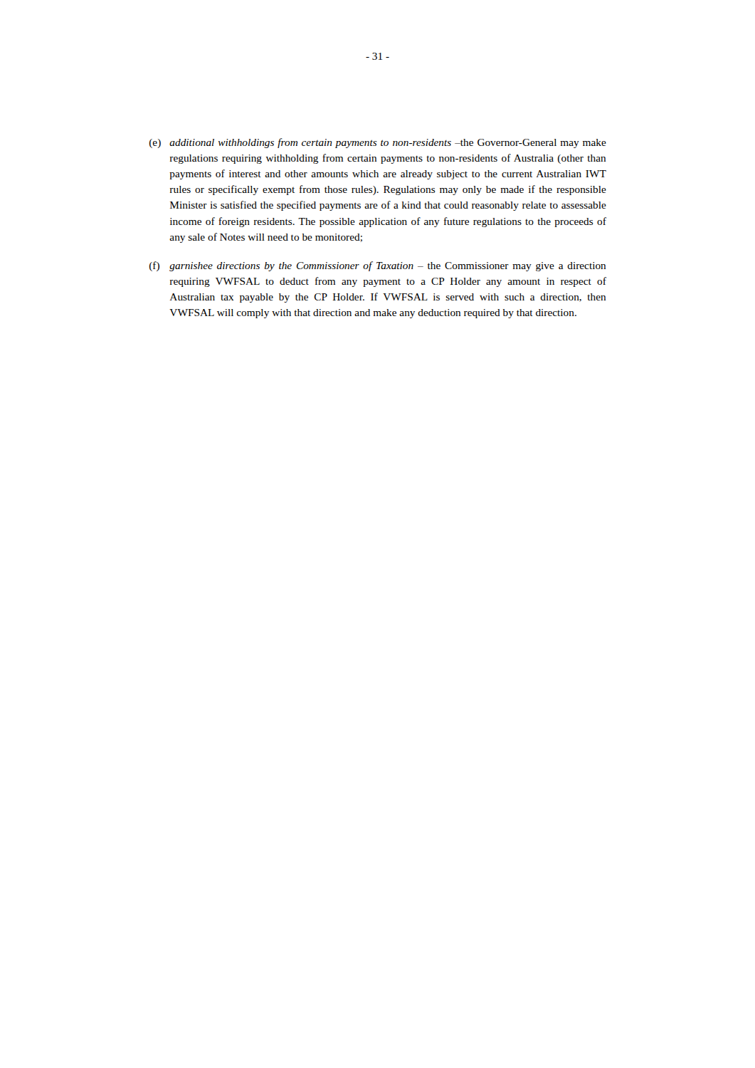- 31 -
(e) additional withholdings from certain payments to non-residents –the Governor-General may make regulations requiring withholding from certain payments to non-residents of Australia (other than payments of interest and other amounts which are already subject to the current Australian IWT rules or specifically exempt from those rules). Regulations may only be made if the responsible Minister is satisfied the specified payments are of a kind that could reasonably relate to assessable income of foreign residents. The possible application of any future regulations to the proceeds of any sale of Notes will need to be monitored;
(f) garnishee directions by the Commissioner of Taxation – the Commissioner may give a direction requiring VWFSAL to deduct from any payment to a CP Holder any amount in respect of Australian tax payable by the CP Holder. If VWFSAL is served with such a direction, then VWFSAL will comply with that direction and make any deduction required by that direction.